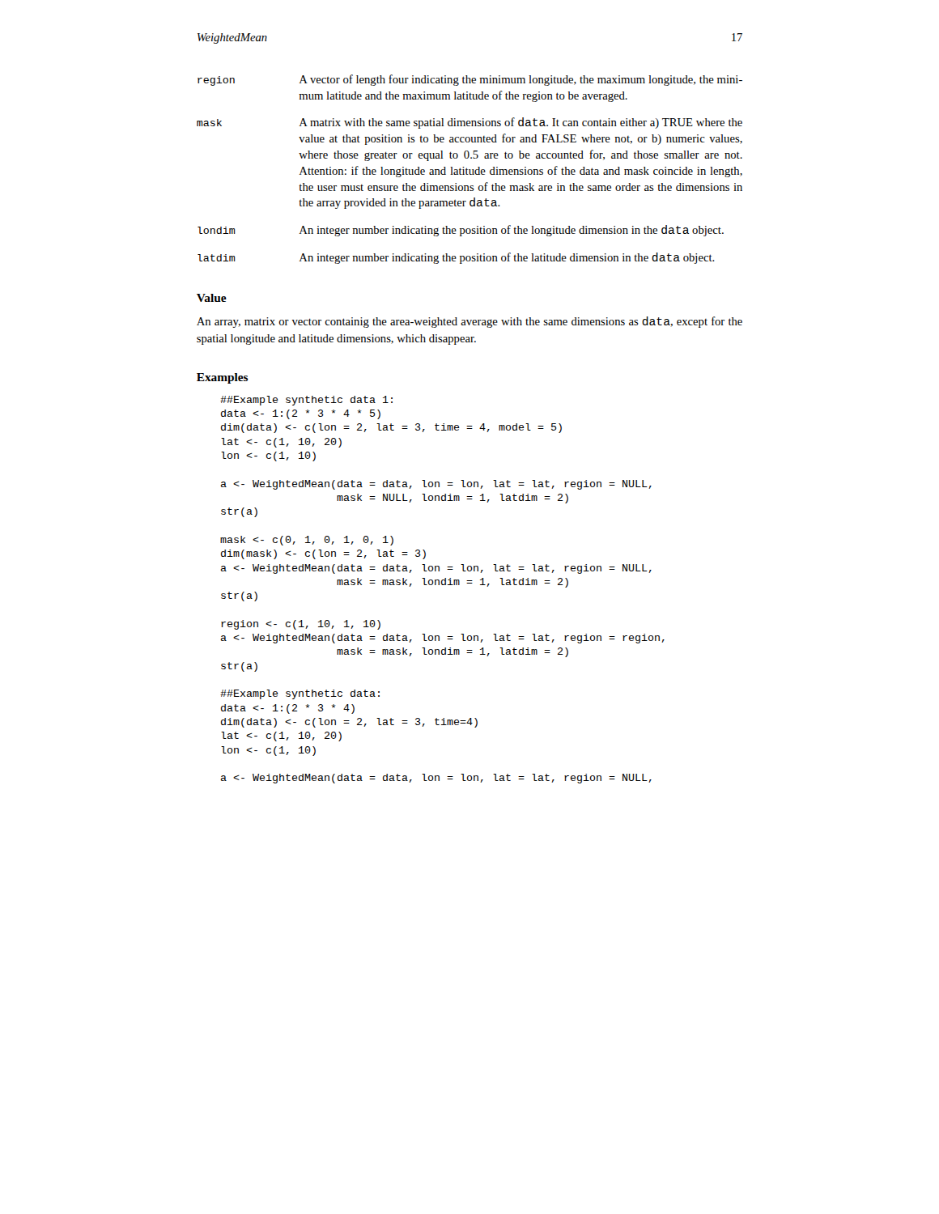WeightedMean 17
region
A vector of length four indicating the minimum longitude, the maximum longitude, the minimum latitude and the maximum latitude of the region to be averaged.
mask
A matrix with the same spatial dimensions of data. It can contain either a) TRUE where the value at that position is to be accounted for and FALSE where not, or b) numeric values, where those greater or equal to 0.5 are to be accounted for, and those smaller are not. Attention: if the longitude and latitude dimensions of the data and mask coincide in length, the user must ensure the dimensions of the mask are in the same order as the dimensions in the array provided in the parameter data.
londim
An integer number indicating the position of the longitude dimension in the data object.
latdim
An integer number indicating the position of the latitude dimension in the data object.
Value
An array, matrix or vector containig the area-weighted average with the same dimensions as data, except for the spatial longitude and latitude dimensions, which disappear.
Examples
##Example synthetic data 1:
data <- 1:(2 * 3 * 4 * 5)
dim(data) <- c(lon = 2, lat = 3, time = 4, model = 5)
lat <- c(1, 10, 20)
lon <- c(1, 10)

a <- WeightedMean(data = data, lon = lon, lat = lat, region = NULL,
                  mask = NULL, londim = 1, latdim = 2)
str(a)

mask <- c(0, 1, 0, 1, 0, 1)
dim(mask) <- c(lon = 2, lat = 3)
a <- WeightedMean(data = data, lon = lon, lat = lat, region = NULL,
                  mask = mask, londim = 1, latdim = 2)
str(a)

region <- c(1, 10, 1, 10)
a <- WeightedMean(data = data, lon = lon, lat = lat, region = region,
                  mask = mask, londim = 1, latdim = 2)
str(a)

##Example synthetic data:
data <- 1:(2 * 3 * 4)
dim(data) <- c(lon = 2, lat = 3, time=4)
lat <- c(1, 10, 20)
lon <- c(1, 10)

a <- WeightedMean(data = data, lon = lon, lat = lat, region = NULL,